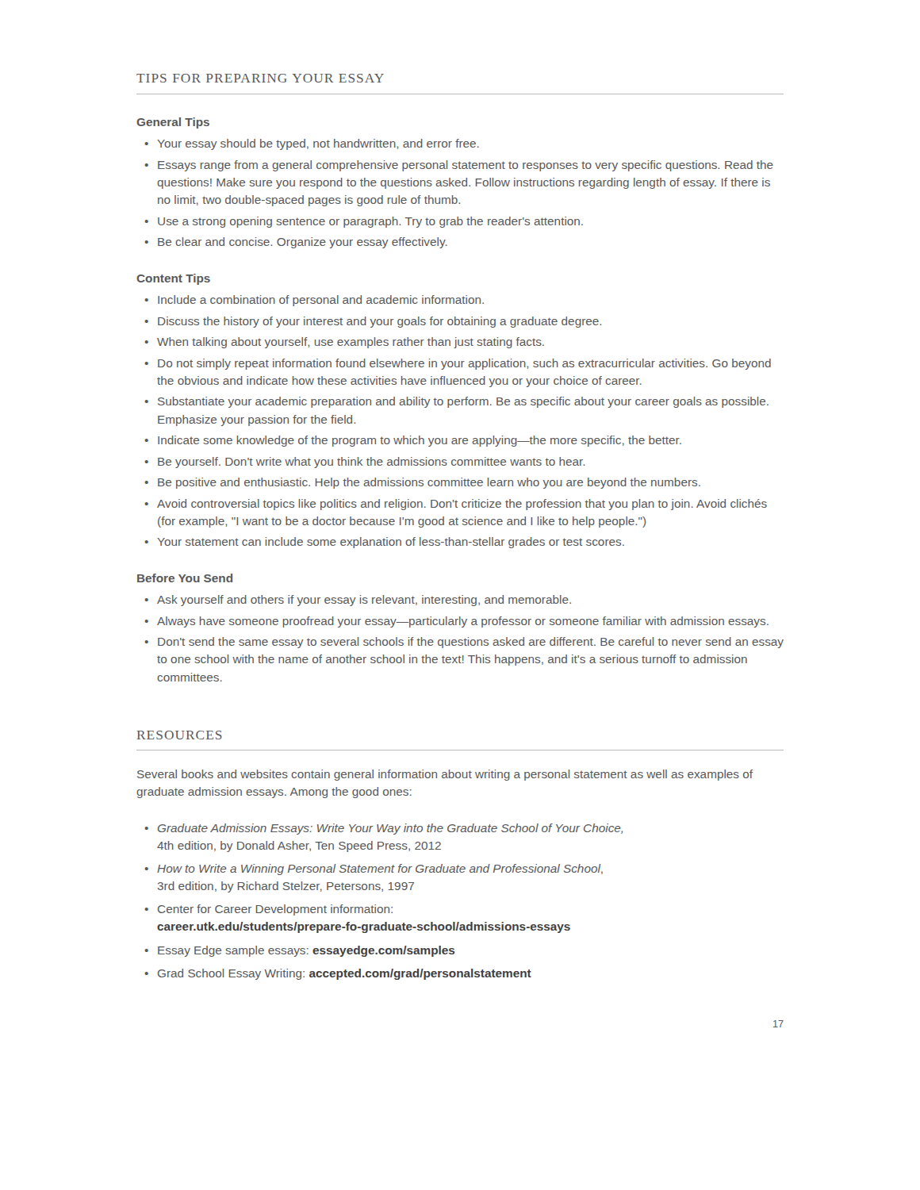TIPS FOR PREPARING YOUR ESSAY
General Tips
Your essay should be typed, not handwritten, and error free.
Essays range from a general comprehensive personal statement to responses to very specific questions. Read the questions! Make sure you respond to the questions asked. Follow instructions regarding length of essay. If there is no limit, two double-spaced pages is good rule of thumb.
Use a strong opening sentence or paragraph. Try to grab the reader's attention.
Be clear and concise. Organize your essay effectively.
Content Tips
Include a combination of personal and academic information.
Discuss the history of your interest and your goals for obtaining a graduate degree.
When talking about yourself, use examples rather than just stating facts.
Do not simply repeat information found elsewhere in your application, such as extracurricular activities. Go beyond the obvious and indicate how these activities have influenced you or your choice of career.
Substantiate your academic preparation and ability to perform. Be as specific about your career goals as possible. Emphasize your passion for the field.
Indicate some knowledge of the program to which you are applying—the more specific, the better.
Be yourself. Don't write what you think the admissions committee wants to hear.
Be positive and enthusiastic. Help the admissions committee learn who you are beyond the numbers.
Avoid controversial topics like politics and religion. Don't criticize the profession that you plan to join. Avoid clichés (for example, "I want to be a doctor because I'm good at science and I like to help people.")
Your statement can include some explanation of less-than-stellar grades or test scores.
Before You Send
Ask yourself and others if your essay is relevant, interesting, and memorable.
Always have someone proofread your essay—particularly a professor or someone familiar with admission essays.
Don't send the same essay to several schools if the questions asked are different. Be careful to never send an essay to one school with the name of another school in the text! This happens, and it's a serious turnoff to admission committees.
RESOURCES
Several books and websites contain general information about writing a personal statement as well as examples of graduate admission essays. Among the good ones:
Graduate Admission Essays: Write Your Way into the Graduate School of Your Choice,
4th edition, by Donald Asher, Ten Speed Press, 2012
How to Write a Winning Personal Statement for Graduate and Professional School,
3rd edition, by Richard Stelzer, Petersons, 1997
Center for Career Development information:
career.utk.edu/students/prepare-fo-graduate-school/admissions-essays
Essay Edge sample essays: essayedge.com/samples
Grad School Essay Writing: accepted.com/grad/personalstatement
17